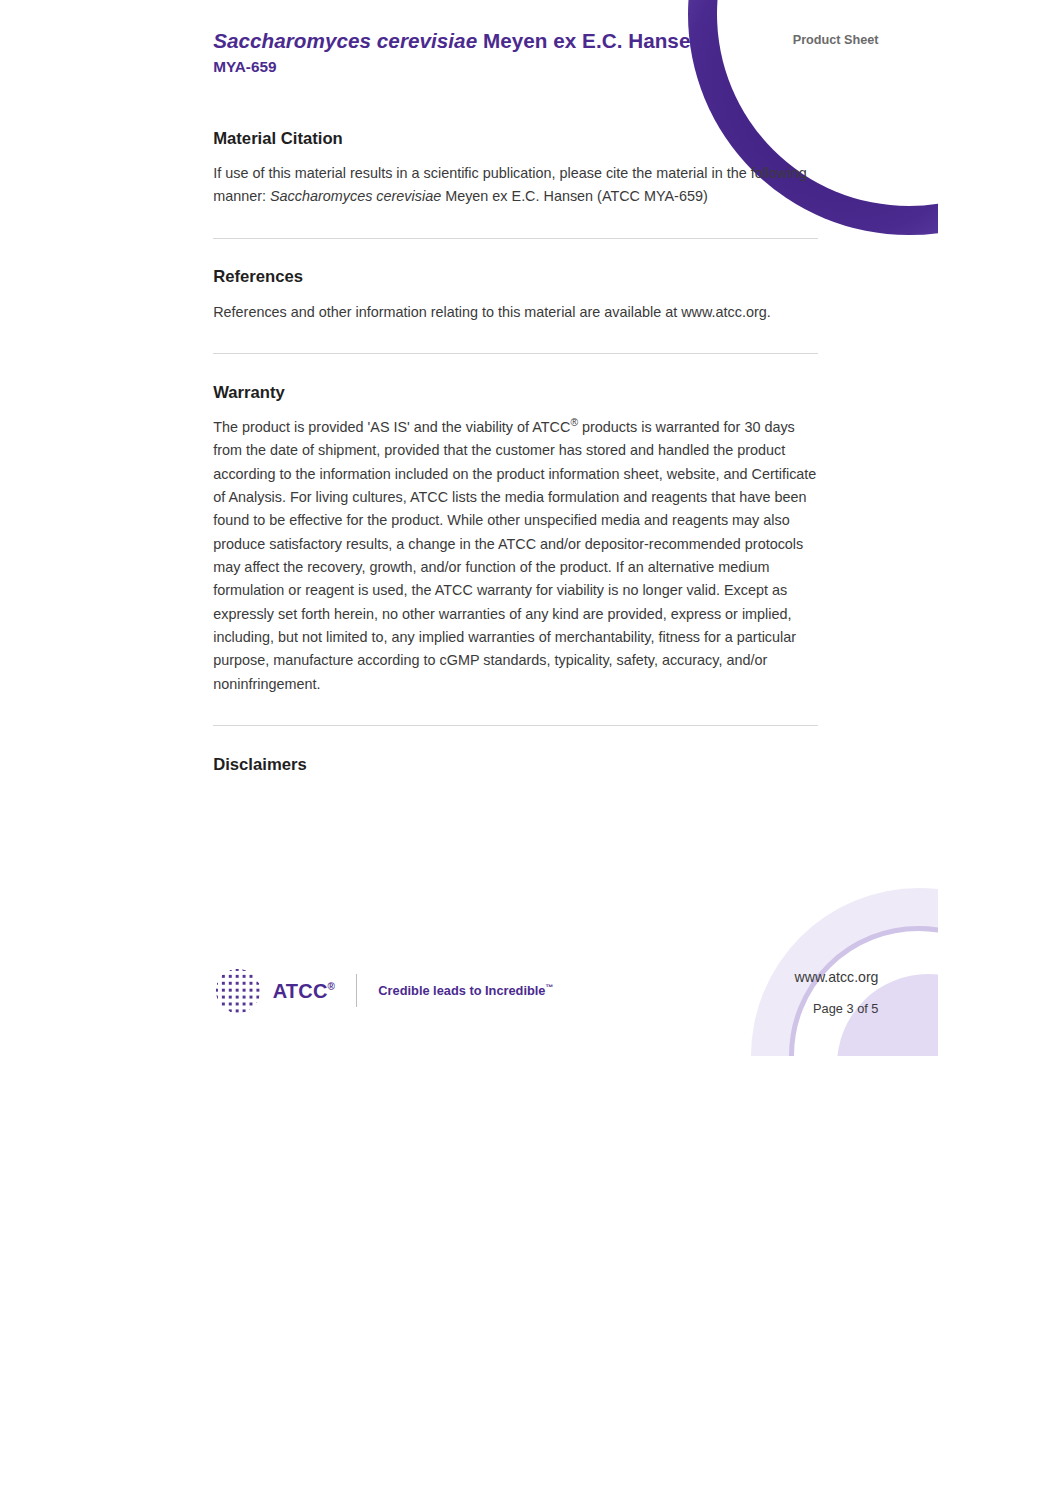Product Sheet
Saccharomyces cerevisiae Meyen ex E.C. Hansen
MYA-659
Material Citation
If use of this material results in a scientific publication, please cite the material in the following manner: Saccharomyces cerevisiae Meyen ex E.C. Hansen (ATCC MYA-659)
References
References and other information relating to this material are available at www.atcc.org.
Warranty
The product is provided 'AS IS' and the viability of ATCC® products is warranted for 30 days from the date of shipment, provided that the customer has stored and handled the product according to the information included on the product information sheet, website, and Certificate of Analysis. For living cultures, ATCC lists the media formulation and reagents that have been found to be effective for the product. While other unspecified media and reagents may also produce satisfactory results, a change in the ATCC and/or depositor-recommended protocols may affect the recovery, growth, and/or function of the product. If an alternative medium formulation or reagent is used, the ATCC warranty for viability is no longer valid. Except as expressly set forth herein, no other warranties of any kind are provided, express or implied, including, but not limited to, any implied warranties of merchantability, fitness for a particular purpose, manufacture according to cGMP standards, typicality, safety, accuracy, and/or noninfringement.
Disclaimers
ATCC®
Credible leads to Incredible™
www.atcc.org
Page 3 of 5